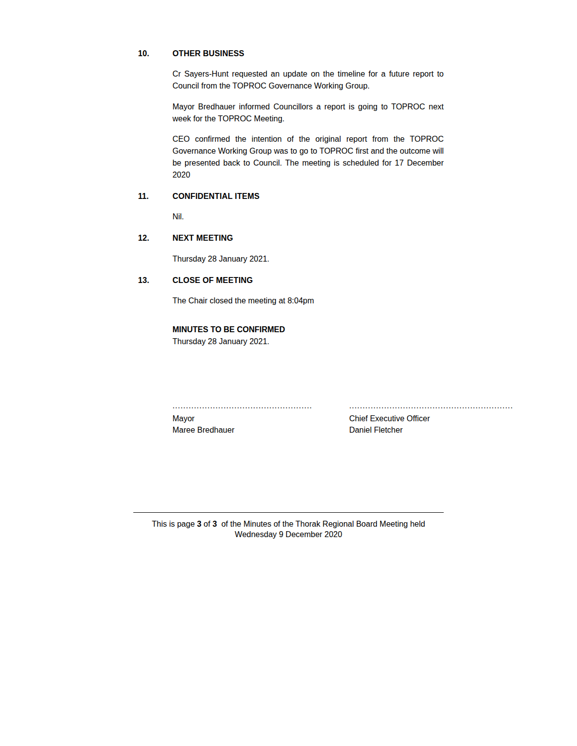10.
OTHER BUSINESS
Cr Sayers-Hunt requested an update on the timeline for a future report to Council from the TOPROC Governance Working Group.
Mayor Bredhauer informed Councillors a report is going to TOPROC next week for the TOPROC Meeting.
CEO confirmed the intention of the original report from the TOPROC Governance Working Group was to go to TOPROC first and the outcome will be presented back to Council. The meeting is scheduled for 17 December 2020
11.
CONFIDENTIAL ITEMS
Nil.
12.
NEXT MEETING
Thursday 28 January 2021.
13.
CLOSE OF MEETING
The Chair closed the meeting at 8:04pm
MINUTES TO BE CONFIRMED
Thursday 28 January 2021.
....................................................
Mayor
Maree Bredhauer
.............................................................
Chief Executive Officer
Daniel Fletcher
This is page 3 of 3 of the Minutes of the Thorak Regional Board Meeting held
Wednesday 9 December 2020